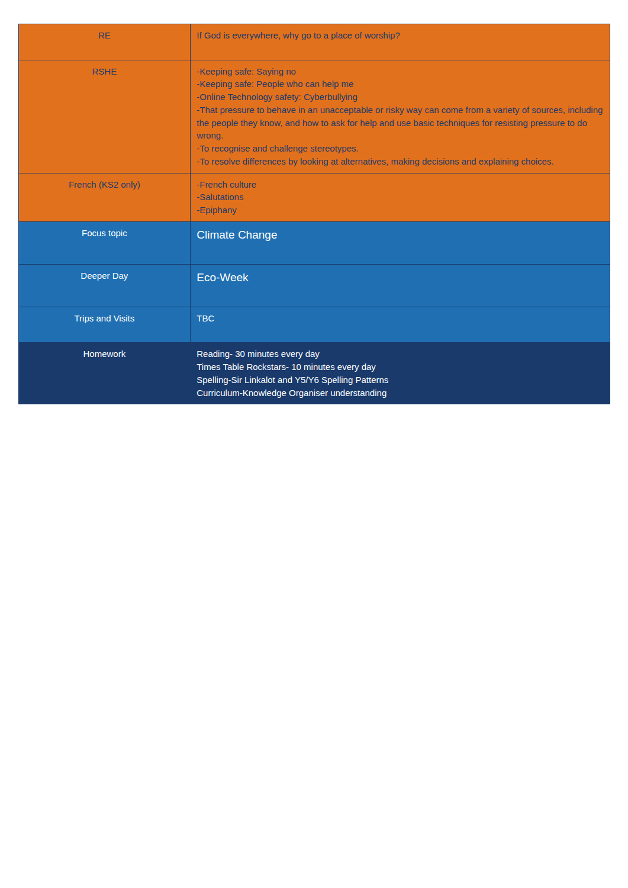| RE | If God is everywhere, why go to a place of worship? |
| RSHE | -Keeping safe: Saying no -Keeping safe: People who can help me -Online Technology safety: Cyberbullying -That pressure to behave in an unacceptable or risky way can come from a variety of sources, including the people they know, and how to ask for help and use basic techniques for resisting pressure to do wrong. -To recognise and challenge stereotypes. -To resolve differences by looking at alternatives, making decisions and explaining choices. |
| French (KS2 only) | -French culture -Salutations -Epiphany |
| Focus topic | Climate Change |
| Deeper Day | Eco-Week |
| Trips and Visits | TBC |
| Homework | Reading- 30 minutes every day Times Table Rockstars- 10 minutes every day Spelling-Sir Linkalot and Y5/Y6 Spelling Patterns Curriculum-Knowledge Organiser understanding |